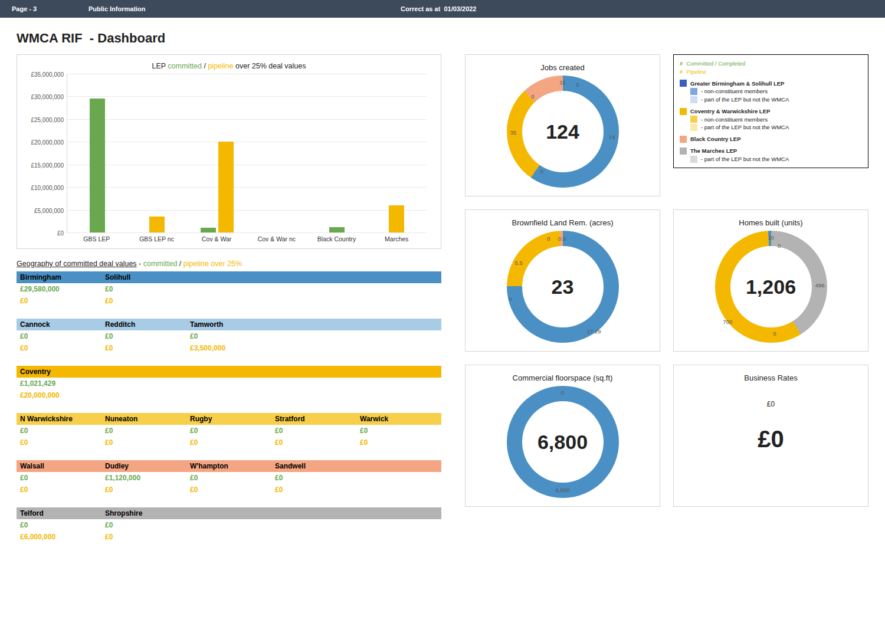Page - 3
Public Information
Correct as at 01/03/2022
WMCA RIF - Dashboard
LEP committed / pipeline over 25% deal values
£35,000,000
£30,000,000
£25,000,000
£20,000,000
£15,000,000
£10,000,000
£5,000,000
£0
GBS LEP
GBS LEP nc
Cov & War
Cov & War nc
Black Country
Marches
Geography of committed deal values - committed / pipeline over 25%
| Birmingham | Solihull | | | |
| £29,580,000 | £0 | | | |
| £0 | £0 | | | |
| Cannock | Redditch | Tamworth | | |
| £0 | £0 | £0 | | |
| £0 | £0 | £3,500,000 | | |
| Coventry | | | | |
| £1,021,429 | | | | |
| £20,000,000 | | | | |
| N Warwickshire | Nuneaton | Rugby | Stratford | Warwick |
| £0 | £0 | £0 | £0 | £0 |
| £0 | £0 | £0 | £0 | £0 |
| Walsall | Dudley | W'hampton | Sandwell | |
| £0 | £1,120,000 | £0 | £0 | |
| £0 | £0 | £0 | £0 | |
| Telford | Shropshire | | | |
| £0 | £0 | | | |
| £6,000,000 | £0 | | | |
Jobs created
124
15 0 0 35 0 74
#Committed / Completed
#Pipeline
Greater Birmingham & Solihull LEP
- non-constituent members
- part of the LEP but not the WMCA
Coventry & Warwickshire LEP
- non-constituent members
- part of the LEP but not the WMCA
Black Country LEP
The Marches LEP
- part of the LEP but not the WMCA
Brownfield Land Rem. (acres)
23
0.6 0 5.5 0 17.29
Homes built (units)
1,206
10 0 496 700 0
Commercial floorspace (sq.ft)
6,800
0 6,800
Business Rates
£0
£0